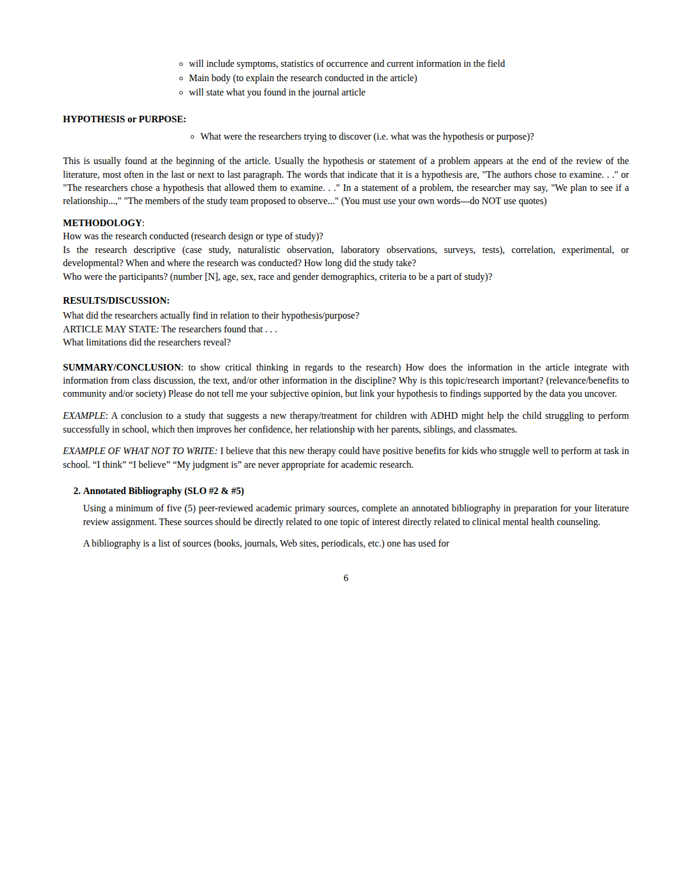will include symptoms, statistics of occurrence and current information in the field
Main body (to explain the research conducted in the article)
will state what you found in the journal article
HYPOTHESIS or PURPOSE:
What were the researchers trying to discover (i.e. what was the hypothesis or purpose)?
This is usually found at the beginning of the article. Usually the hypothesis or statement of a problem appears at the end of the review of the literature, most often in the last or next to last paragraph. The words that indicate that it is a hypothesis are, "The authors chose to examine. . ." or "The researchers chose a hypothesis that allowed them to examine. . ." In a statement of a problem, the researcher may say, "We plan to see if a relationship...," "The members of the study team proposed to observe..." (You must use your own words—do NOT use quotes)
METHODOLOGY:
How was the research conducted (research design or type of study)?
Is the research descriptive (case study, naturalistic observation, laboratory observations, surveys, tests), correlation, experimental, or developmental? When and where the research was conducted? How long did the study take?
Who were the participants? (number [N], age, sex, race and gender demographics, criteria to be a part of study)?
RESULTS/DISCUSSION:
What did the researchers actually find in relation to their hypothesis/purpose?
ARTICLE MAY STATE: The researchers found that . . .
What limitations did the researchers reveal?
SUMMARY/CONCLUSION: to show critical thinking in regards to the research) How does the information in the article integrate with information from class discussion, the text, and/or other information in the discipline? Why is this topic/research important? (relevance/benefits to community and/or society) Please do not tell me your subjective opinion, but link your hypothesis to findings supported by the data you uncover.
EXAMPLE: A conclusion to a study that suggests a new therapy/treatment for children with ADHD might help the child struggling to perform successfully in school, which then improves her confidence, her relationship with her parents, siblings, and classmates.
EXAMPLE OF WHAT NOT TO WRITE: I believe that this new therapy could have positive benefits for kids who struggle well to perform at task in school. “I think” “I believe” “My judgment is” are never appropriate for academic research.
Annotated Bibliography (SLO #2 & #5)
Using a minimum of five (5) peer-reviewed academic primary sources, complete an annotated bibliography in preparation for your literature review assignment. These sources should be directly related to one topic of interest directly related to clinical mental health counseling.
A bibliography is a list of sources (books, journals, Web sites, periodicals, etc.) one has used for
6